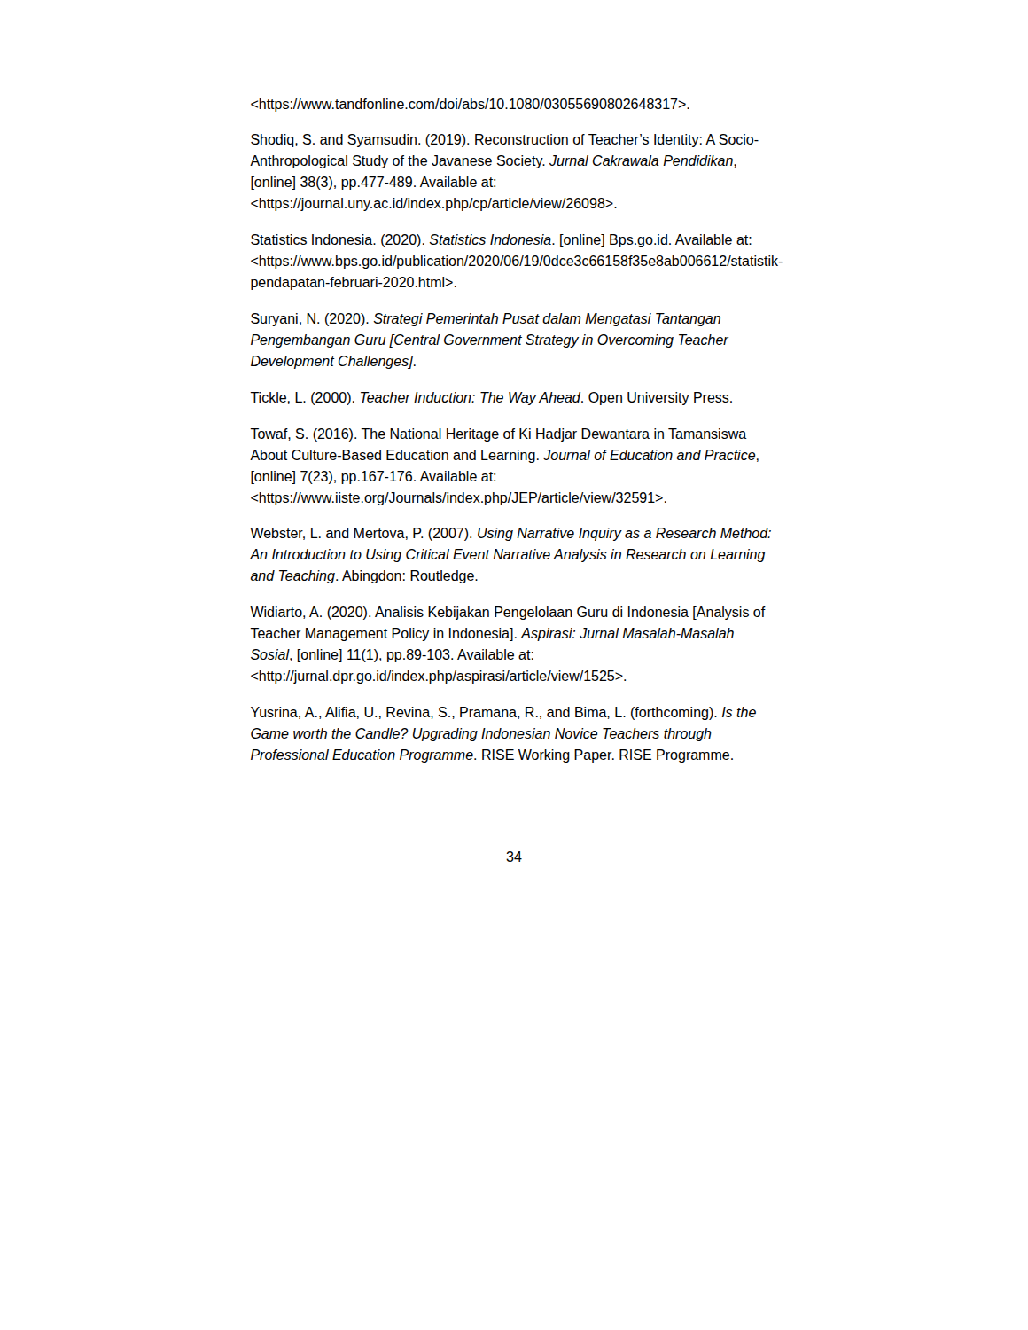<https://www.tandfonline.com/doi/abs/10.1080/03055690802648317>.
Shodiq, S. and Syamsudin. (2019). Reconstruction of Teacher’s Identity: A Socio-Anthropological Study of the Javanese Society. Jurnal Cakrawala Pendidikan, [online] 38(3), pp.477-489. Available at: <https://journal.uny.ac.id/index.php/cp/article/view/26098>.
Statistics Indonesia. (2020). Statistics Indonesia. [online] Bps.go.id. Available at: <https://www.bps.go.id/publication/2020/06/19/0dce3c66158f35e8ab006612/statistik-pendapatan-februari-2020.html>.
Suryani, N. (2020). Strategi Pemerintah Pusat dalam Mengatasi Tantangan Pengembangan Guru [Central Government Strategy in Overcoming Teacher Development Challenges].
Tickle, L. (2000). Teacher Induction: The Way Ahead. Open University Press.
Towaf, S. (2016). The National Heritage of Ki Hadjar Dewantara in Tamansiswa About Culture-Based Education and Learning. Journal of Education and Practice, [online] 7(23), pp.167-176. Available at: <https://www.iiste.org/Journals/index.php/JEP/article/view/32591>.
Webster, L. and Mertova, P. (2007). Using Narrative Inquiry as a Research Method: An Introduction to Using Critical Event Narrative Analysis in Research on Learning and Teaching. Abingdon: Routledge.
Widiarto, A. (2020). Analisis Kebijakan Pengelolaan Guru di Indonesia [Analysis of Teacher Management Policy in Indonesia]. Aspirasi: Jurnal Masalah-Masalah Sosial, [online] 11(1), pp.89-103. Available at: <http://jurnal.dpr.go.id/index.php/aspirasi/article/view/1525>.
Yusrina, A., Alifia, U., Revina, S., Pramana, R., and Bima, L. (forthcoming). Is the Game worth the Candle? Upgrading Indonesian Novice Teachers through Professional Education Programme. RISE Working Paper. RISE Programme.
34